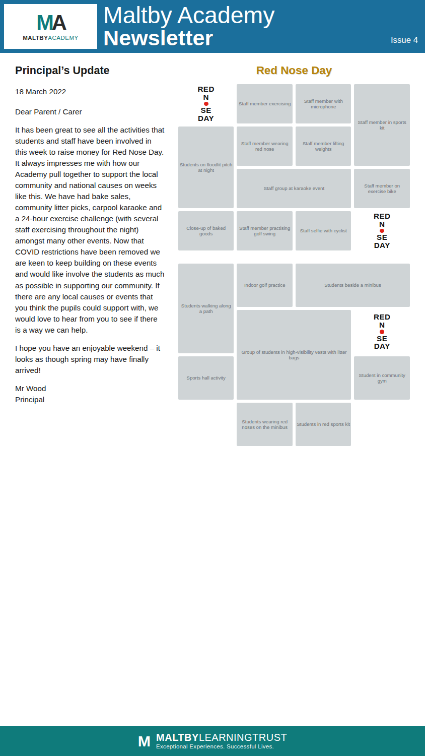MA
MALTBY ACADEMY
Maltby Academy
Newsletter
Issue 4
Principal’s Update
18 March 2022
Dear Parent / Carer
It has been great to see all the activities that students and staff have been involved in this week to raise money for Red Nose Day. It always impresses me with how our Academy pull together to support the local community and national causes on weeks like this. We have had bake sales, community litter picks, carpool karaoke and a 24-hour exercise challenge (with several staff exercising throughout the night) amongst many other events. Now that COVID restrictions have been removed we are keen to keep building on these events and would like involve the students as much as possible in supporting our community. If there are any local causes or events that you think the pupils could support with, we would love to hear from you to see if there is a way we can help.
I hope you have an enjoyable weekend – it looks as though spring may have finally arrived!
Mr Wood
Principal
Red Nose Day
RED
N SE
DAY
Staff member exercising
Staff member with microphone
Staff member in sports kit
Students on floodlit pitch at night
Staff member wearing red nose
Staff member lifting weights
Staff group at karaoke event
Staff member on exercise bike
Close-up of baked goods
Staff member practising golf swing
Staff selfie with cyclist
RED
N SE
DAY
Students walking along a path
Indoor golf practice
Students beside a minibus
Group of students in high-visibility vests with litter bags
RED
N SE
DAY
Sports hall activity
Student in community gym
Students wearing red noses on the minibus
Students in red sports kit
M
MALTBYLEARNINGTRUST
Exceptional Experiences. Successful Lives.